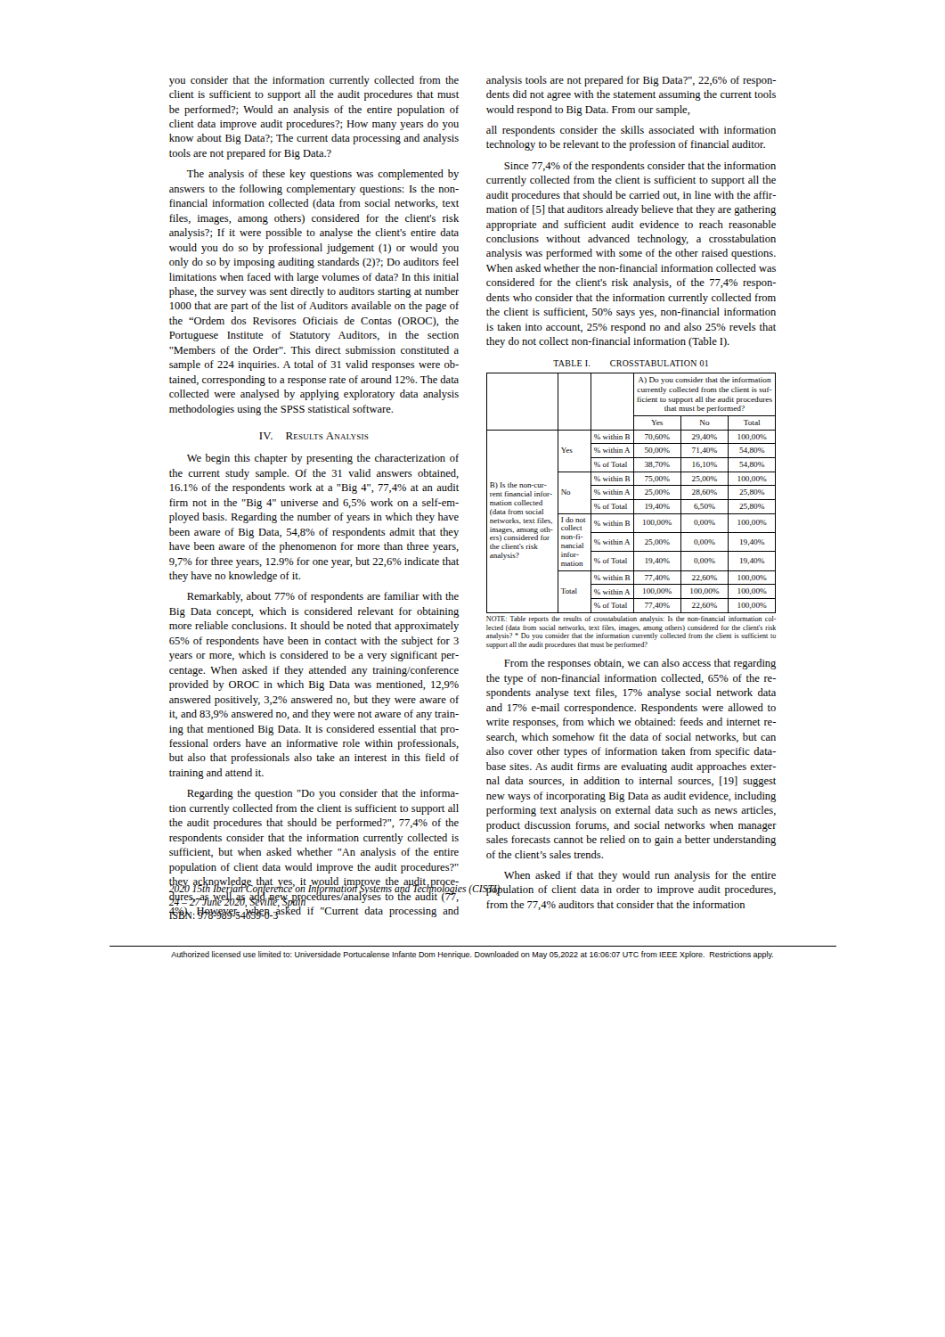you consider that the information currently collected from the client is sufficient to support all the audit procedures that must be performed?; Would an analysis of the entire population of client data improve audit procedures?; How many years do you know about Big Data?; The current data processing and analysis tools are not prepared for Big Data.?
The analysis of these key questions was complemented by answers to the following complementary questions: Is the non-financial information collected (data from social networks, text files, images, among others) considered for the client's risk analysis?; If it were possible to analyse the client's entire data would you do so by professional judgement (1) or would you only do so by imposing auditing standards (2)?; Do auditors feel limitations when faced with large volumes of data? In this initial phase, the survey was sent directly to auditors starting at number 1000 that are part of the list of Auditors available on the page of the “Ordem dos Revisores Oficiais de Contas (OROC), the Portuguese Institute of Statutory Auditors, in the section "Members of the Order". This direct submission constituted a sample of 224 inquiries. A total of 31 valid responses were obtained, corresponding to a response rate of around 12%. The data collected were analysed by applying exploratory data analysis methodologies using the SPSS statistical software.
IV. Results Analysis
We begin this chapter by presenting the characterization of the current study sample. Of the 31 valid answers obtained, 16.1% of the respondents work at a "Big 4", 77,4% at an audit firm not in the "Big 4" universe and 6,5% work on a self-employed basis. Regarding the number of years in which they have been aware of Big Data, 54,8% of respondents admit that they have been aware of the phenomenon for more than three years, 9,7% for three years, 12.9% for one year, but 22,6% indicate that they have no knowledge of it.
Remarkably, about 77% of respondents are familiar with the Big Data concept, which is considered relevant for obtaining more reliable conclusions. It should be noted that approximately 65% of respondents have been in contact with the subject for 3 years or more, which is considered to be a very significant percentage. When asked if they attended any training/conference provided by OROC in which Big Data was mentioned, 12,9% answered positively, 3,2% answered no, but they were aware of it, and 83,9% answered no, and they were not aware of any training that mentioned Big Data. It is considered essential that professional orders have an informative role within professionals, but also that professionals also take an interest in this field of training and attend it.
Regarding the question "Do you consider that the information currently collected from the client is sufficient to support all the audit procedures that should be performed?", 77,4% of the respondents consider that the information currently collected is sufficient, but when asked whether "An analysis of the entire population of client data would improve the audit procedures?" they acknowledge that yes, it would improve the audit procedures, as well as add new procedures/analyses to the audit (77, 4%). However, when asked if "Current data processing and analysis tools are not prepared for Big Data?", 22,6% of respondents did not agree with the statement assuming the current tools would respond to Big Data. From our sample,
all respondents consider the skills associated with information technology to be relevant to the profession of financial auditor.
Since 77,4% of the respondents consider that the information currently collected from the client is sufficient to support all the audit procedures that should be carried out, in line with the affirmation of [5] that auditors already believe that they are gathering appropriate and sufficient audit evidence to reach reasonable conclusions without advanced technology, a crosstabulation analysis was performed with some of the other raised questions. When asked whether the non-financial information collected was considered for the client's risk analysis, of the 77,4% respondents who consider that the information currently collected from the client is sufficient, 50% says yes, non-financial information is taken into account, 25% respond no and also 25% revels that they do not collect non-financial information (Table I).
TABLE I. CROSSTABULATION 01
| | | | A) Do you consider that the information currently collected from the client is sufficient to support all the audit procedures that must be performed? |
| --- | --- | --- | --- |
| Yes | No | Total |
| B) Is the non-current financial information collected (data from social networks, text files, images, among others) considered for the client's risk analysis? | Yes | % within B | 70,60% | 29,40% | 100,00% |
| % within A | 50,00% | 71,40% | 54,80% |
| % of Total | 38,70% | 16,10% | 54,80% |
| No | % within B | 75,00% | 25,00% | 100,00% |
| % within A | 25,00% | 28,60% | 25,80% |
| % of Total | 19,40% | 6,50% | 25,80% |
| I do not collect non-financial information | % within B | 100,00% | 0,00% | 100,00% |
| % within A | 25,00% | 0,00% | 19,40% |
| % of Total | 19,40% | 0,00% | 19,40% |
| Total | % within B | 77,40% | 22,60% | 100,00% |
| % within A | 100,00% | 100,00% | 100,00% |
| % of Total | 77,40% | 22,60% | 100,00% |
NOTE: Table reports the results of crosstabulation analysis: Is the non-financial information collected (data from social networks, text files, images, among others) considered for the client's risk analysis? * Do you consider that the information currently collected from the client is sufficient to support all the audit procedures that must be performed?
From the responses obtain, we can also access that regarding the type of non-financial information collected, 65% of the respondents analyse text files, 17% analyse social network data and 17% e-mail correspondence. Respondents were allowed to write responses, from which we obtained: feeds and internet research, which somehow fit the data of social networks, but can also cover other types of information taken from specific database sites. As audit firms are evaluating audit approaches external data sources, in addition to internal sources, [19] suggest new ways of incorporating Big Data as audit evidence, including performing text analysis on external data such as news articles, product discussion forums, and social networks when manager sales forecasts cannot be relied on to gain a better understanding of the client’s sales trends.
When asked if that they would run analysis for the entire population of client data in order to improve audit procedures, from the 77,4% auditors that consider that the information
2020 15th Iberian Conference on Information Systems and Technologies (CISTI)
24 – 27 June 2020, Seville, Spain
ISBN: 978-989-54659-0-3
Authorized licensed use limited to: Universidade Portucalense Infante Dom Henrique. Downloaded on May 05,2022 at 16:06:07 UTC from IEEE Xplore. Restrictions apply.